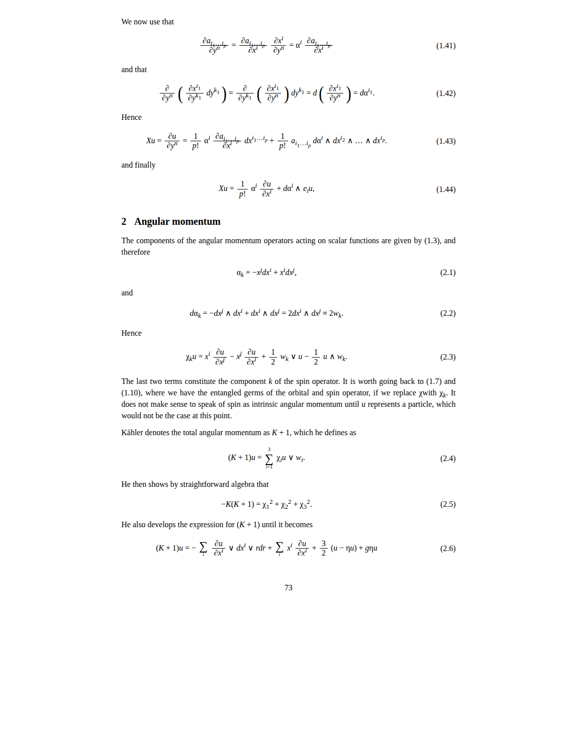We now use that
∂ai1…ip∂yn = ∂ai1…ip∂xi ∂xi∂yn = αi ∂ai1…ip∂xi
(1.41)
and that
∂∂yn ( ∂xi1∂yk1 dyk1 ) = ∂∂yk1 ( ∂xi1∂yn ) dyk1 = d ( ∂xi1∂yn ) = dαi1.
(1.42)
Hence
Xu = ∂u∂yn = 1 p! αi ∂ai1…ip∂xi dxi1…ip + 1 p! ai1…ip dαi ∧ dxi2 ∧ … ∧ dxip.
(1.43)
and finally
Xu = 1 p! αi ∂u∂xi + dαi ∧ eiu,
(1.44)
2 Angular momentum
The components of the angular momentum operators acting on scalar functions are given by (1.3), and therefore
αk = −xjdxi + xidxj,
(2.1)
and
dαk = −dxj ∧ dxi + dxi ∧ dxj = 2dxi ∧ dxj ≡ 2wk.
(2.2)
Hence
χku = xi ∂u∂xj − xj ∂u∂xi + 12 wk ∨ u − 12 u ∧ wk.
(2.3)
The last two terms constitute the component k of the spin operator. It is worth going back to (1.7) and (1.10), where we have the entangled germs of the orbital and spin operator, if we replace χwith χk. It does not make sense to speak of spin as intrinsic angular momentum until u represents a particle, which would not be the case at this point.
Kähler denotes the total angular momentum as K + 1, which he defines as
(K + 1)u = 3∑i=1 χiu ∨ wi.
(2.4)
He then shows by straightforward algebra that
−K(K + 1) = χ12 + χ22 + χ32.
(2.5)
He also develops the expression for (K + 1) until it becomes
(K + 1)u = − ∑i ∂u∂xi ∨ dxi ∨ rdr + ∑i xi ∂u∂xi + 32 (u − ηu) + gηu
(2.6)
73